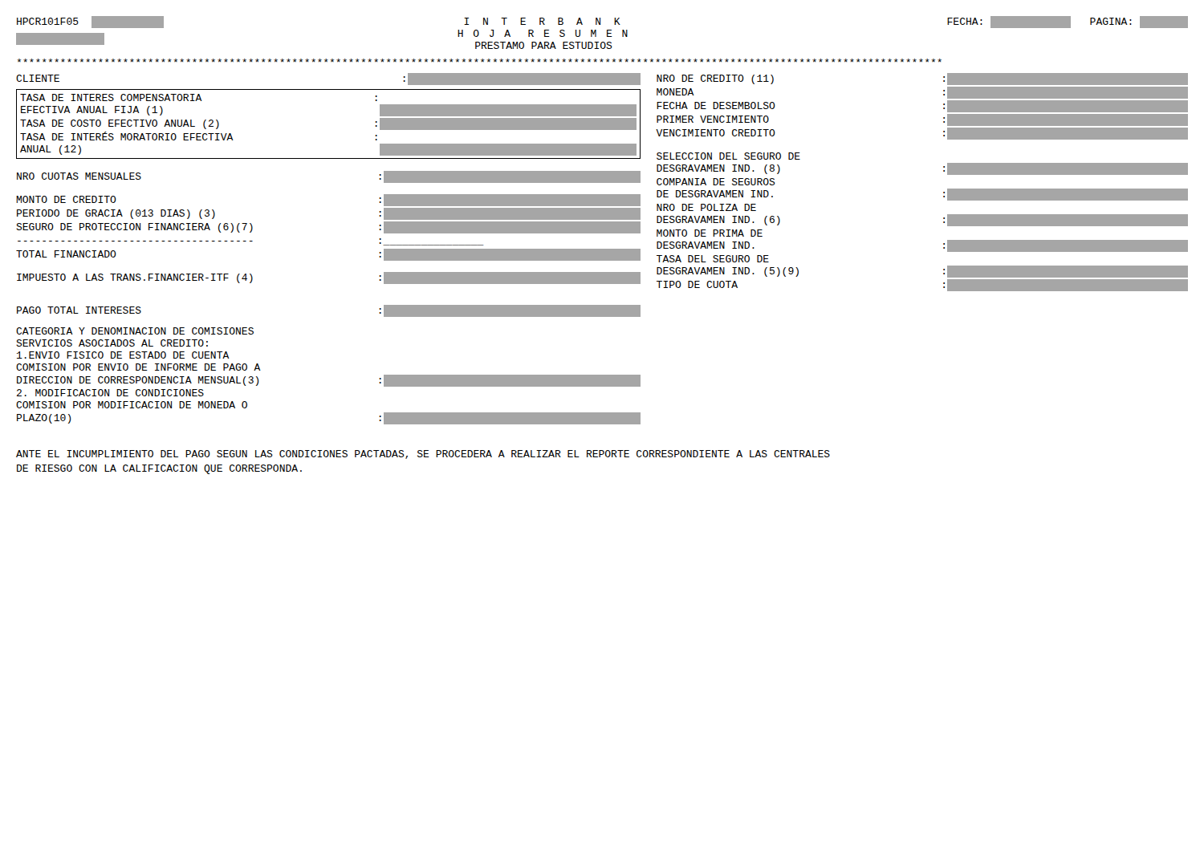HPCR101F05
I N T E R B A N K
H O J A R E S U M E N
PRESTAMO PARA ESTUDIOS
FECHA: PAGINA:
****************************************************************************************************************************************************
| CLIENTE | : | |
| TASA DE INTERES COMPENSATORIA EFECTIVA ANUAL FIJA (1) | : | |
| TASA DE COSTO EFECTIVO ANUAL (2) | : | |
| TASA DE INTERÉS MORATORIO EFECTIVA ANUAL (12) | : | |
| NRO CUOTAS MENSUALES | : | |
| MONTO DE CREDITO | : | |
| PERIODO DE GRACIA (013 DIAS) (3) | : | |
| SEGURO DE PROTECCION FINANCIERA (6)(7) | : | |
| -------------------------------------- | : | ________________ |
| TOTAL FINANCIADO | : | |
| IMPUESTO A LAS TRANS.FINANCIER-ITF (4) | : | |
| PAGO TOTAL INTERESES | : | |
CATEGORIA Y DENOMINACION DE COMISIONES
SERVICIOS ASOCIADOS AL CREDITO:
1.ENVIO FISICO DE ESTADO DE CUENTA
COMISION POR ENVIO DE INFORME DE PAGO A
| DIRECCION DE CORRESPONDENCIA MENSUAL(3) | : | |
2. MODIFICACION DE CONDICIONES
COMISION POR MODIFICACION DE MONEDA O
| PLAZO(10) | : | |
| NRO DE CREDITO (11) | : | |
| MONEDA | : | |
| FECHA DE DESEMBOLSO | : | |
| PRIMER VENCIMIENTO | : | |
| VENCIMIENTO CREDITO | : | |
| SELECCION DEL SEGURO DE DESGRAVAMEN IND. (8) | : | |
| COMPANIA DE SEGUROS DE DESGRAVAMEN IND. | : | |
| NRO DE POLIZA DE DESGRAVAMEN IND. (6) | : | |
| MONTO DE PRIMA DE DESGRAVAMEN IND. | : | |
| TASA DEL SEGURO DE DESGRAVAMEN IND. (5)(9) | : | |
| TIPO DE CUOTA | : | |
ANTE EL INCUMPLIMIENTO DEL PAGO SEGUN LAS CONDICIONES PACTADAS, SE PROCEDERA A REALIZAR EL REPORTE CORRESPONDIENTE A LAS CENTRALES
DE RIESGO CON LA CALIFICACION QUE CORRESPONDA.